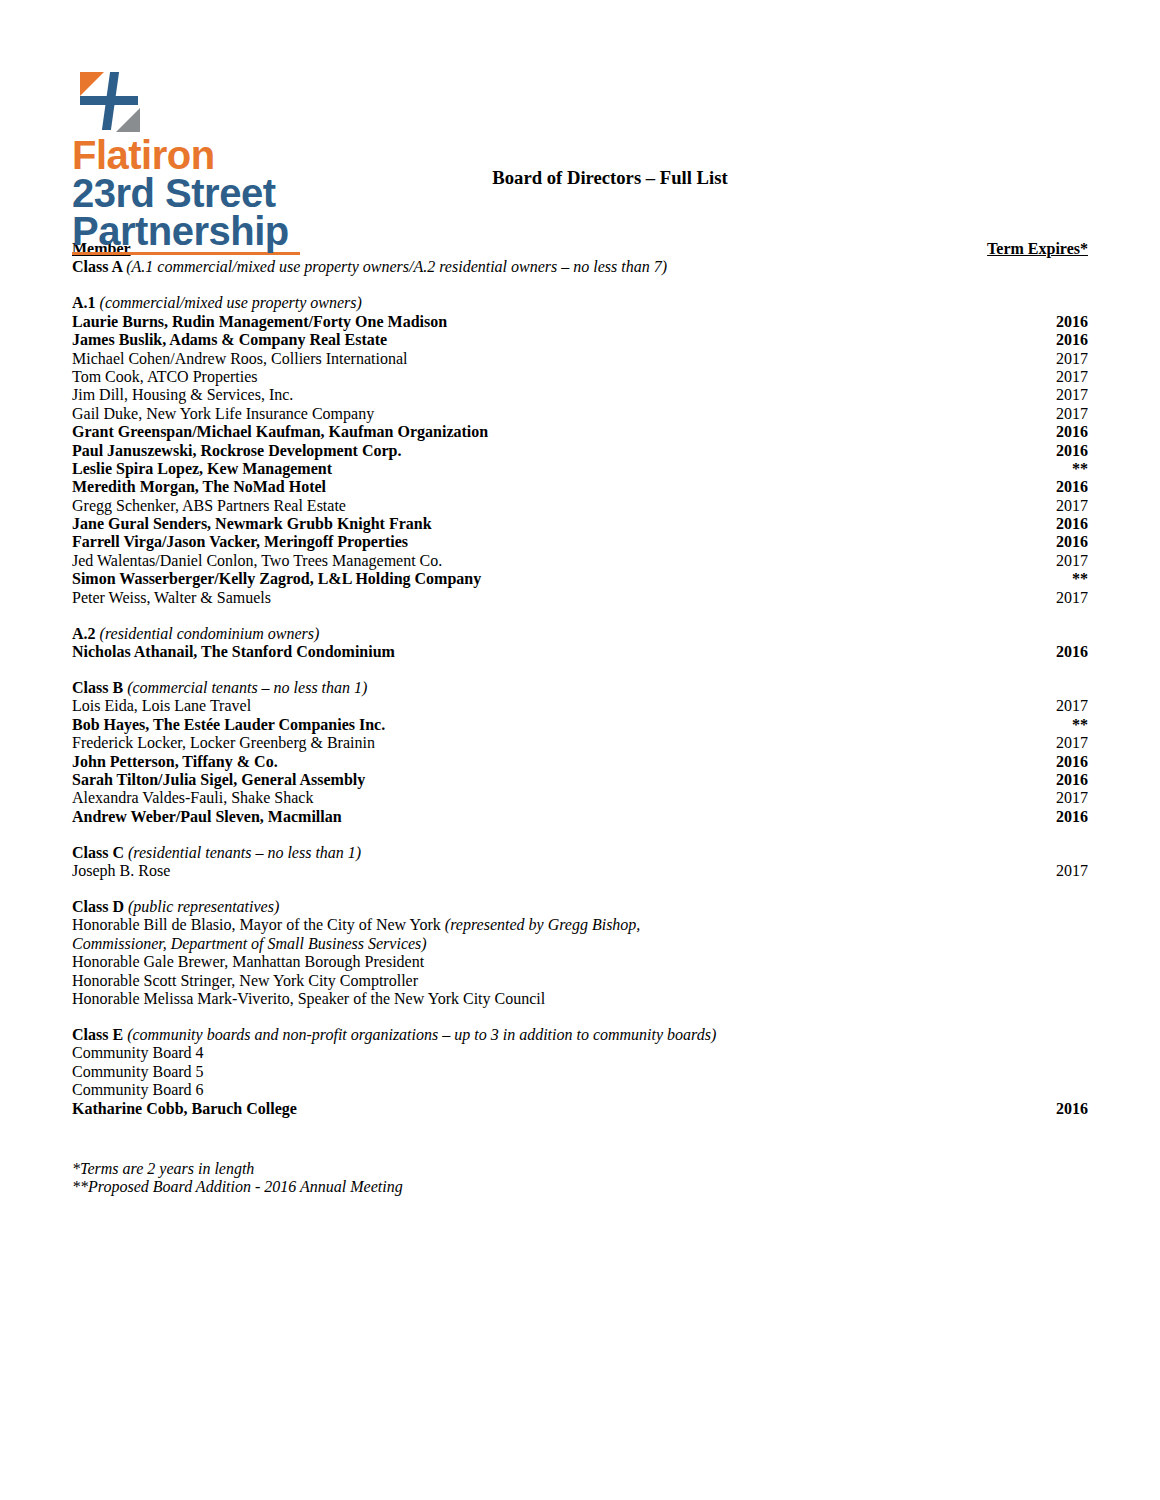Flatiron
23rd Street
Partnership
Board of Directors – Full List
| Member | Term Expires* |
| Class A (A.1 commercial/mixed use property owners/A.2 residential owners – no less than 7) | |
| A.1 (commercial/mixed use property owners) | |
| Laurie Burns, Rudin Management/Forty One Madison | 2016 |
| James Buslik, Adams & Company Real Estate | 2016 |
| Michael Cohen/Andrew Roos, Colliers International | 2017 |
| Tom Cook, ATCO Properties | 2017 |
| Jim Dill, Housing & Services, Inc. | 2017 |
| Gail Duke, New York Life Insurance Company | 2017 |
| Grant Greenspan/Michael Kaufman, Kaufman Organization | 2016 |
| Paul Januszewski, Rockrose Development Corp. | 2016 |
| Leslie Spira Lopez, Kew Management | ** |
| Meredith Morgan, The NoMad Hotel | 2016 |
| Gregg Schenker, ABS Partners Real Estate | 2017 |
| Jane Gural Senders, Newmark Grubb Knight Frank | 2016 |
| Farrell Virga/Jason Vacker, Meringoff Properties | 2016 |
| Jed Walentas/Daniel Conlon, Two Trees Management Co. | 2017 |
| Simon Wasserberger/Kelly Zagrod, L&L Holding Company | ** |
| Peter Weiss, Walter & Samuels | 2017 |
| A.2 (residential condominium owners) | |
| Nicholas Athanail, The Stanford Condominium | 2016 |
| Class B (commercial tenants – no less than 1) | |
| Lois Eida, Lois Lane Travel | 2017 |
| Bob Hayes, The Estée Lauder Companies Inc. | ** |
| Frederick Locker, Locker Greenberg & Brainin | 2017 |
| John Petterson, Tiffany & Co. | 2016 |
| Sarah Tilton/Julia Sigel, General Assembly | 2016 |
| Alexandra Valdes-Fauli, Shake Shack | 2017 |
| Andrew Weber/Paul Sleven, Macmillan | 2016 |
| Class C (residential tenants – no less than 1) | |
| Joseph B. Rose | 2017 |
| Class D (public representatives) | |
| Honorable Bill de Blasio, Mayor of the City of New York (represented by Gregg Bishop, Commissioner, Department of Small Business Services) | |
| Honorable Gale Brewer, Manhattan Borough President | |
| Honorable Scott Stringer, New York City Comptroller | |
| Honorable Melissa Mark-Viverito, Speaker of the New York City Council | |
| Class E (community boards and non-profit organizations – up to 3 in addition to community boards) | |
| Community Board 4 | |
| Community Board 5 | |
| Community Board 6 | |
| Katharine Cobb, Baruch College | 2016 |
*Terms are 2 years in length
**Proposed Board Addition - 2016 Annual Meeting